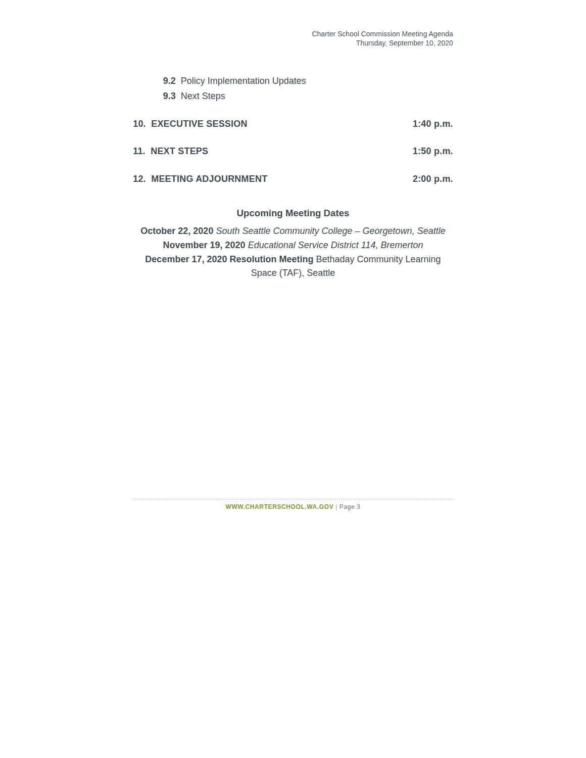Charter School Commission Meeting Agenda
Thursday, September 10, 2020
9.2 Policy Implementation Updates
9.3 Next Steps
10. Executive Session 1:40 p.m.
11. Next Steps 1:50 p.m.
12. Meeting Adjournment 2:00 p.m.
Upcoming Meeting Dates
October 22, 2020 South Seattle Community College – Georgetown, Seattle
November 19, 2020 Educational Service District 114, Bremerton
December 17, 2020 Resolution Meeting Bethaday Community Learning Space (TAF), Seattle
WWW.CHARTERSCHOOL.WA.GOV | Page 3